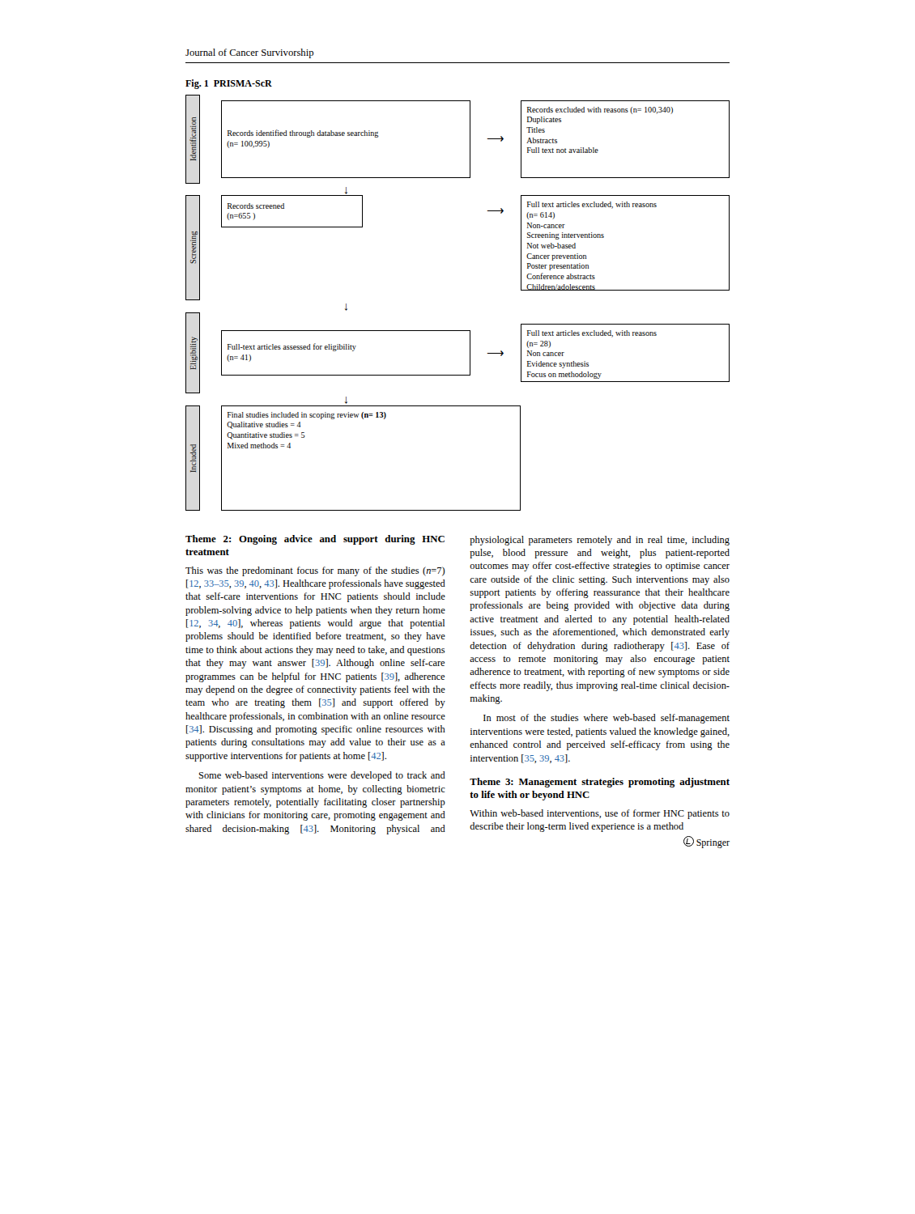Journal of Cancer Survivorship
Fig. 1 PRISMA-ScR
| Identification | | Records identified through database searching (n= 100,995) | ⟶ | Records excluded with reasons (n= 100,340) Duplicates Titles Abstracts Full text not available |
| | | ↓ | | |
| Screening | | Records screened (n=655 ) | ⟶ | Full text articles excluded, with reasons (n= 614) Non-cancer Screening interventions Not web-based Cancer prevention Poster presentation Conference abstracts Children/adolescents |
| | | ↓ | | |
| Eligibility | | Full-text articles assessed for eligibility (n= 41) | ⟶ | Full text articles excluded, with reasons (n= 28) Non cancer Evidence synthesis Focus on methodology |
| | | ↓ | | |
| Included | | Final studies included in scoping review (n= 13) Qualitative studies = 4 Quantitative studies = 5 Mixed methods = 4 | |
Theme 2: Ongoing advice and support during HNC treatment
This was the predominant focus for many of the studies (n=7) [12, 33–35, 39, 40, 43]. Healthcare professionals have suggested that self-care interventions for HNC patients should include problem-solving advice to help patients when they return home [12, 34, 40], whereas patients would argue that potential problems should be identified before treatment, so they have time to think about actions they may need to take, and questions that they may want answer [39]. Although online self-care programmes can be helpful for HNC patients [39], adherence may depend on the degree of connectivity patients feel with the team who are treating them [35] and support offered by healthcare professionals, in combination with an online resource [34]. Discussing and promoting specific online resources with patients during consultations may add value to their use as a supportive interventions for patients at home [42].
Some web-based interventions were developed to track and monitor patient’s symptoms at home, by collecting biometric parameters remotely, potentially facilitating closer partnership with clinicians for monitoring care, promoting engagement and shared decision-making [43]. Monitoring physical and physiological parameters remotely and in real time, including pulse, blood pressure and weight, plus patient-reported outcomes may offer cost-effective strategies to optimise cancer care outside of the clinic setting. Such interventions may also support patients by offering reassurance that their healthcare professionals are being provided with objective data during active treatment and alerted to any potential health-related issues, such as the aforementioned, which demonstrated early detection of dehydration during radiotherapy [43]. Ease of access to remote monitoring may also encourage patient adherence to treatment, with reporting of new symptoms or side effects more readily, thus improving real-time clinical decision-making.
In most of the studies where web-based self-management interventions were tested, patients valued the knowledge gained, enhanced control and perceived self-efficacy from using the intervention [35, 39, 43].
Theme 3: Management strategies promoting adjustment to life with or beyond HNC
Within web-based interventions, use of former HNC patients to describe their long-term lived experience is a method
Springer